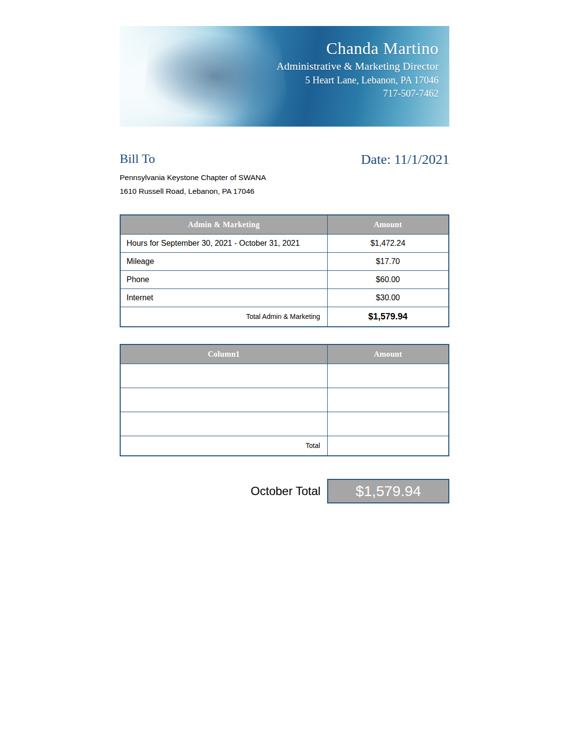Chanda Martino
Administrative & Marketing Director
5 Heart Lane, Lebanon, PA 17046
717-507-7462
Bill To
Pennsylvania Keystone Chapter of SWANA
1610 Russell Road, Lebanon, PA 17046
Date: 11/1/2021
| Admin & Marketing | Amount |
| --- | --- |
| Hours for September 30, 2021 - October 31, 2021 | $1,472.24 |
| Mileage | $17.70 |
| Phone | $60.00 |
| Internet | $30.00 |
| Total Admin & Marketing | $1,579.94 |
| Column1 | Amount |
| --- | --- |
| Total | |
October Total
$1,579.94